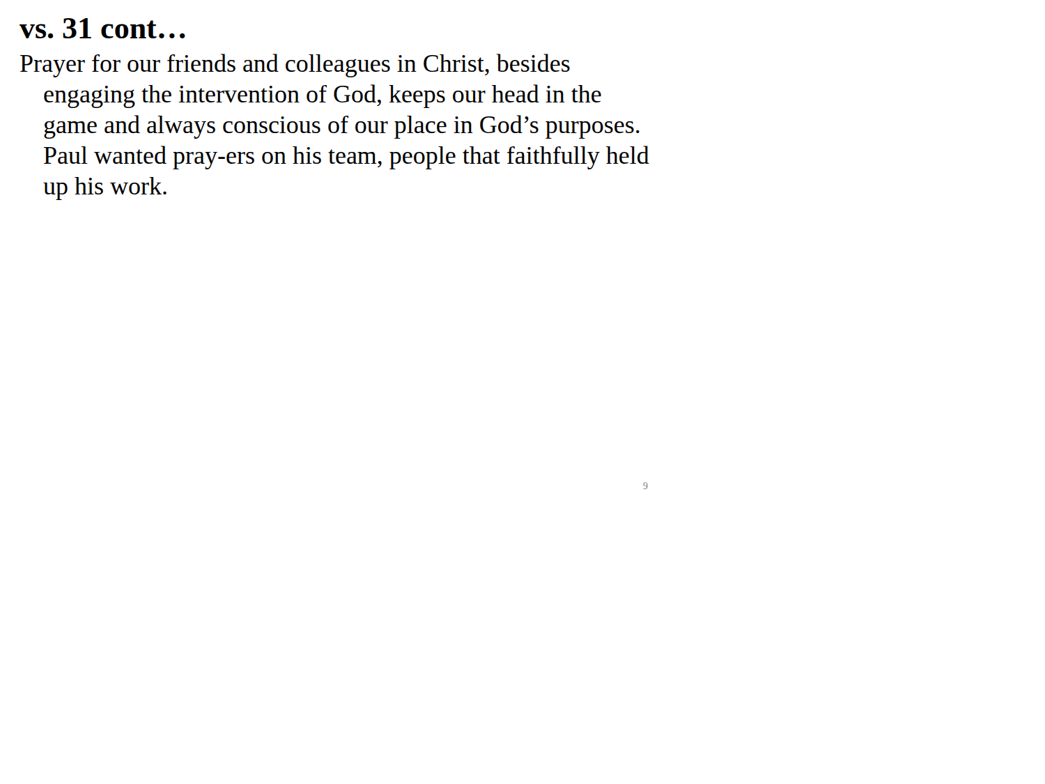vs. 31 cont…
Prayer for our friends and colleagues in Christ, besides engaging the intervention of God, keeps our head in the game and always conscious of our place in God’s purposes. Paul wanted pray-ers on his team, people that faithfully held up his work.
9